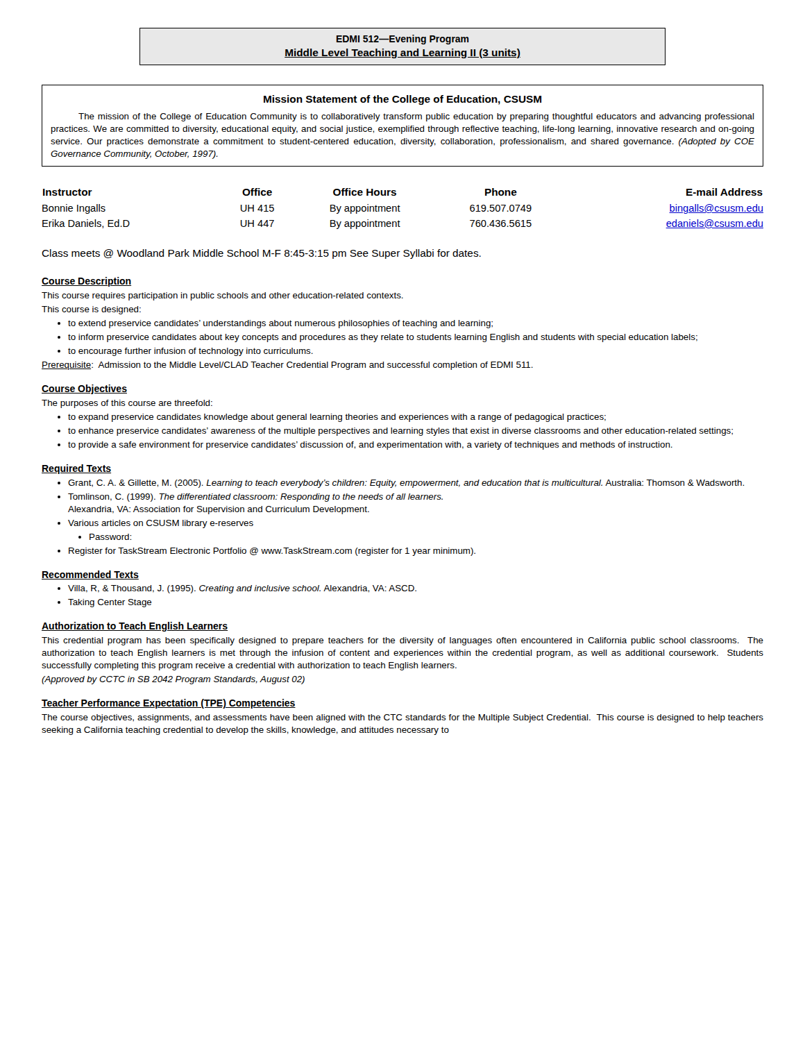EDMI 512—Evening Program
Middle Level Teaching and Learning II (3 units)
Mission Statement of the College of Education, CSUSM
The mission of the College of Education Community is to collaboratively transform public education by preparing thoughtful educators and advancing professional practices. We are committed to diversity, educational equity, and social justice, exemplified through reflective teaching, life-long learning, innovative research and on-going service. Our practices demonstrate a commitment to student-centered education, diversity, collaboration, professionalism, and shared governance. (Adopted by COE Governance Community, October, 1997).
| Instructor | Office | Office Hours | Phone | E-mail Address |
| --- | --- | --- | --- | --- |
| Bonnie Ingalls | UH 415 | By appointment | 619.507.0749 | bingalls@csusm.edu |
| Erika Daniels, Ed.D | UH 447 | By appointment | 760.436.5615 | edaniels@csusm.edu |
Class meets @ Woodland Park Middle School M-F 8:45-3:15 pm See Super Syllabi for dates.
Course Description
This course requires participation in public schools and other education-related contexts.
This course is designed:
to extend preservice candidates’ understandings about numerous philosophies of teaching and learning;
to inform preservice candidates about key concepts and procedures as they relate to students learning English and students with special education labels;
to encourage further infusion of technology into curriculums.
Prerequisite: Admission to the Middle Level/CLAD Teacher Credential Program and successful completion of EDMI 511.
Course Objectives
The purposes of this course are threefold:
to expand preservice candidates knowledge about general learning theories and experiences with a range of pedagogical practices;
to enhance preservice candidates’ awareness of the multiple perspectives and learning styles that exist in diverse classrooms and other education-related settings;
to provide a safe environment for preservice candidates’ discussion of, and experimentation with, a variety of techniques and methods of instruction.
Required Texts
Grant, C. A. & Gillette, M. (2005). Learning to teach everybody’s children: Equity, empowerment, and education that is multicultural. Australia: Thomson & Wadsworth.
Tomlinson, C. (1999). The differentiated classroom: Responding to the needs of all learners.
Alexandria, VA: Association for Supervision and Curriculum Development.
Various articles on CSUSM library e-reserves
Password:
Register for TaskStream Electronic Portfolio @ www.TaskStream.com (register for 1 year minimum).
Recommended Texts
Villa, R, & Thousand, J. (1995). Creating and inclusive school. Alexandria, VA: ASCD.
Taking Center Stage
Authorization to Teach English Learners
This credential program has been specifically designed to prepare teachers for the diversity of languages often encountered in California public school classrooms. The authorization to teach English learners is met through the infusion of content and experiences within the credential program, as well as additional coursework. Students successfully completing this program receive a credential with authorization to teach English learners.
(Approved by CCTC in SB 2042 Program Standards, August 02)
Teacher Performance Expectation (TPE) Competencies
The course objectives, assignments, and assessments have been aligned with the CTC standards for the Multiple Subject Credential. This course is designed to help teachers seeking a California teaching credential to develop the skills, knowledge, and attitudes necessary to